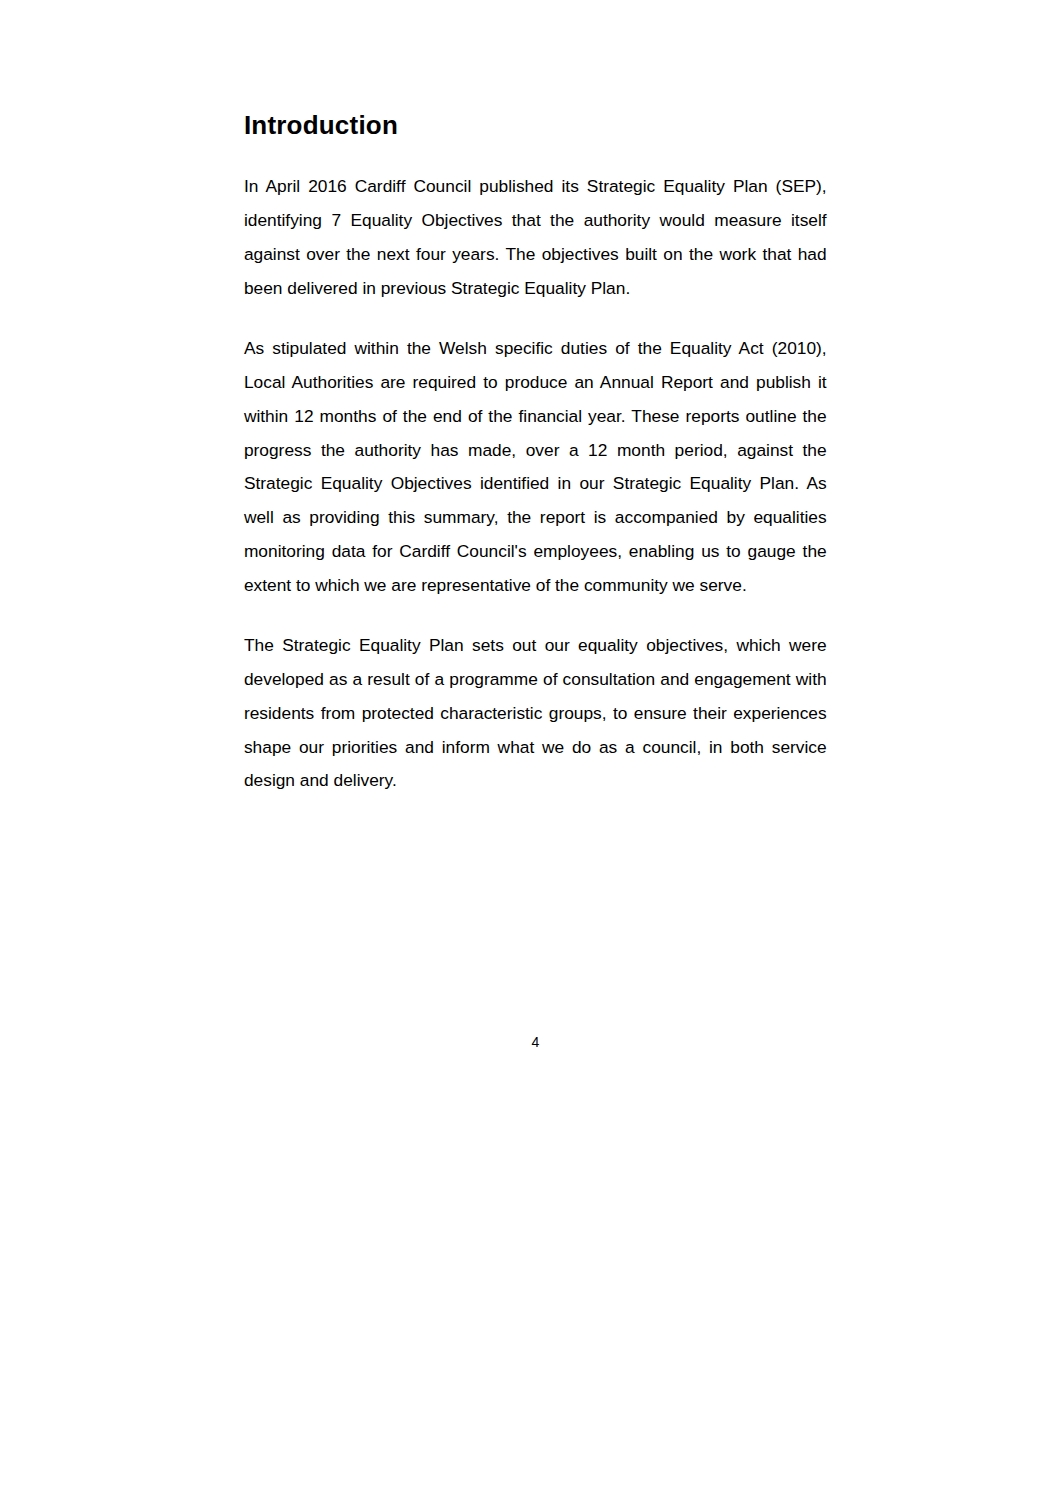Introduction
In April 2016 Cardiff Council published its Strategic Equality Plan (SEP), identifying 7 Equality Objectives that the authority would measure itself against over the next four years. The objectives built on the work that had been delivered in previous Strategic Equality Plan.
As stipulated within the Welsh specific duties of the Equality Act (2010), Local Authorities are required to produce an Annual Report and publish it within 12 months of the end of the financial year. These reports outline the progress the authority has made, over a 12 month period, against the Strategic Equality Objectives identified in our Strategic Equality Plan. As well as providing this summary, the report is accompanied by equalities monitoring data for Cardiff Council's employees, enabling us to gauge the extent to which we are representative of the community we serve.
The Strategic Equality Plan sets out our equality objectives, which were developed as a result of a programme of consultation and engagement with residents from protected characteristic groups, to ensure their experiences shape our priorities and inform what we do as a council, in both service design and delivery.
4